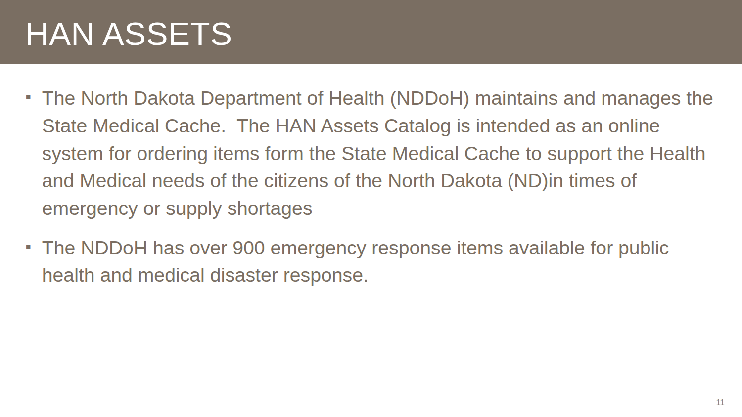HAN ASSETS
The North Dakota Department of Health (NDDoH) maintains and manages the State Medical Cache. The HAN Assets Catalog is intended as an online system for ordering items form the State Medical Cache to support the Health and Medical needs of the citizens of the North Dakota (ND)in times of emergency or supply shortages
The NDDoH has over 900 emergency response items available for public health and medical disaster response.
11